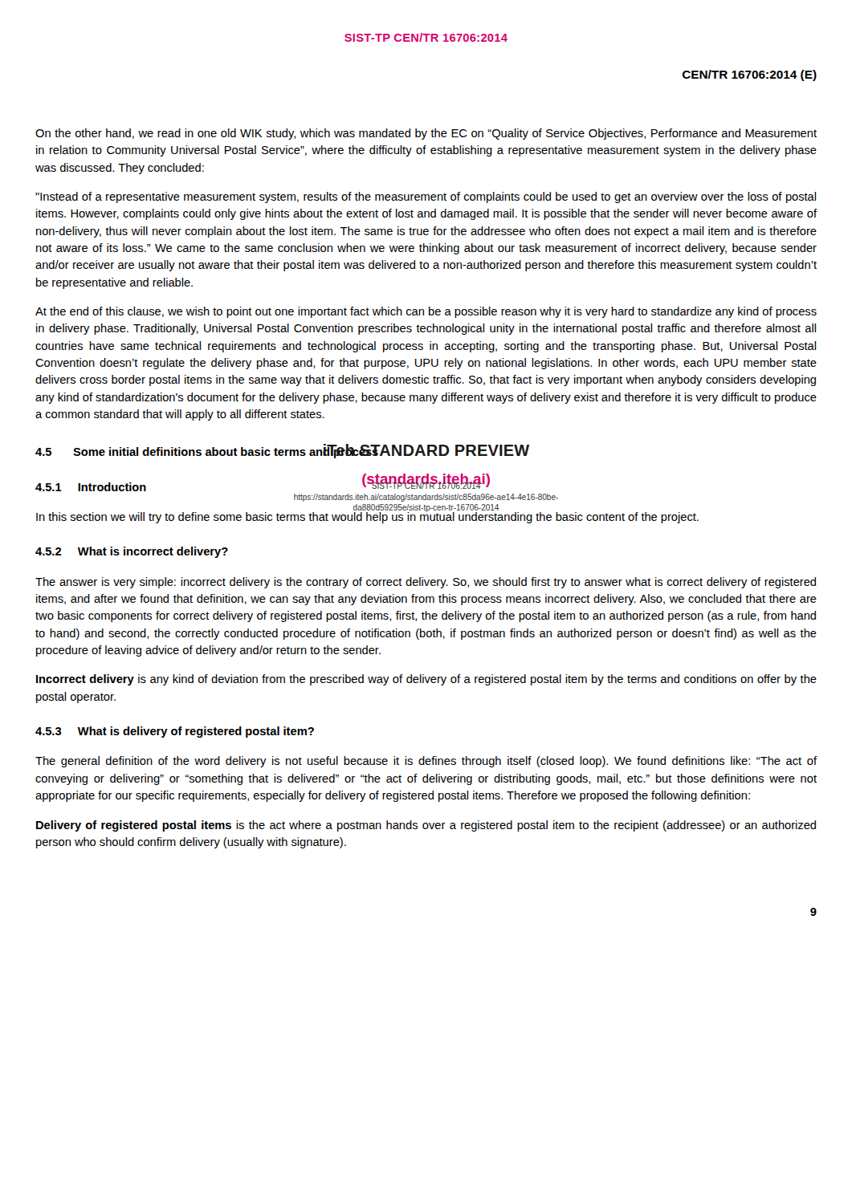SIST-TP CEN/TR 16706:2014
CEN/TR 16706:2014 (E)
On the other hand, we read in one old WIK study, which was mandated by the EC on “Quality of Service Objectives, Performance and Measurement in relation to Community Universal Postal Service”, where the difficulty of establishing a representative measurement system in the delivery phase was discussed. They concluded:
"Instead of a representative measurement system, results of the measurement of complaints could be used to get an overview over the loss of postal items. However, complaints could only give hints about the extent of lost and damaged mail. It is possible that the sender will never become aware of non-delivery, thus will never complain about the lost item. The same is true for the addressee who often does not expect a mail item and is therefore not aware of its loss.” We came to the same conclusion when we were thinking about our task measurement of incorrect delivery, because sender and/or receiver are usually not aware that their postal item was delivered to a non-authorized person and therefore this measurement system couldn’t be representative and reliable.
At the end of this clause, we wish to point out one important fact which can be a possible reason why it is very hard to standardize any kind of process in delivery phase. Traditionally, Universal Postal Convention prescribes technological unity in the international postal traffic and therefore almost all countries have same technical requirements and technological process in accepting, sorting and the transporting phase. But, Universal Postal Convention doesn’t regulate the delivery phase and, for that purpose, UPU rely on national legislations. In other words, each UPU member state delivers cross border postal items in the same way that it delivers domestic traffic. So, that fact is very important when anybody considers developing any kind of standardization's document for the delivery phase, because many different ways of delivery exist and therefore it is very difficult to produce a common standard that will apply to all different states.
4.5 Some initial definitions about basic terms and process
4.5.1 Introduction
In this section we will try to define some basic terms that would help us in mutual understanding the basic content of the project.
iTeh STANDARD PREVIEW
(standards.iteh.ai)
SIST-TP CEN/TR 16706:2014
https://standards.iteh.ai/catalog/standards/sist/c85da96e-ae14-4e16-80be-
da880d59295e/sist-tp-cen-tr-16706-2014
4.5.2 What is incorrect delivery?
The answer is very simple: incorrect delivery is the contrary of correct delivery. So, we should first try to answer what is correct delivery of registered items, and after we found that definition, we can say that any deviation from this process means incorrect delivery. Also, we concluded that there are two basic components for correct delivery of registered postal items, first, the delivery of the postal item to an authorized person (as a rule, from hand to hand) and second, the correctly conducted procedure of notification (both, if postman finds an authorized person or doesn’t find) as well as the procedure of leaving advice of delivery and/or return to the sender.
Incorrect delivery is any kind of deviation from the prescribed way of delivery of a registered postal item by the terms and conditions on offer by the postal operator.
4.5.3 What is delivery of registered postal item?
The general definition of the word delivery is not useful because it is defines through itself (closed loop). We found definitions like: “The act of conveying or delivering” or “something that is delivered” or “the act of delivering or distributing goods, mail, etc.” but those definitions were not appropriate for our specific requirements, especially for delivery of registered postal items. Therefore we proposed the following definition:
Delivery of registered postal items is the act where a postman hands over a registered postal item to the recipient (addressee) or an authorized person who should confirm delivery (usually with signature).
9